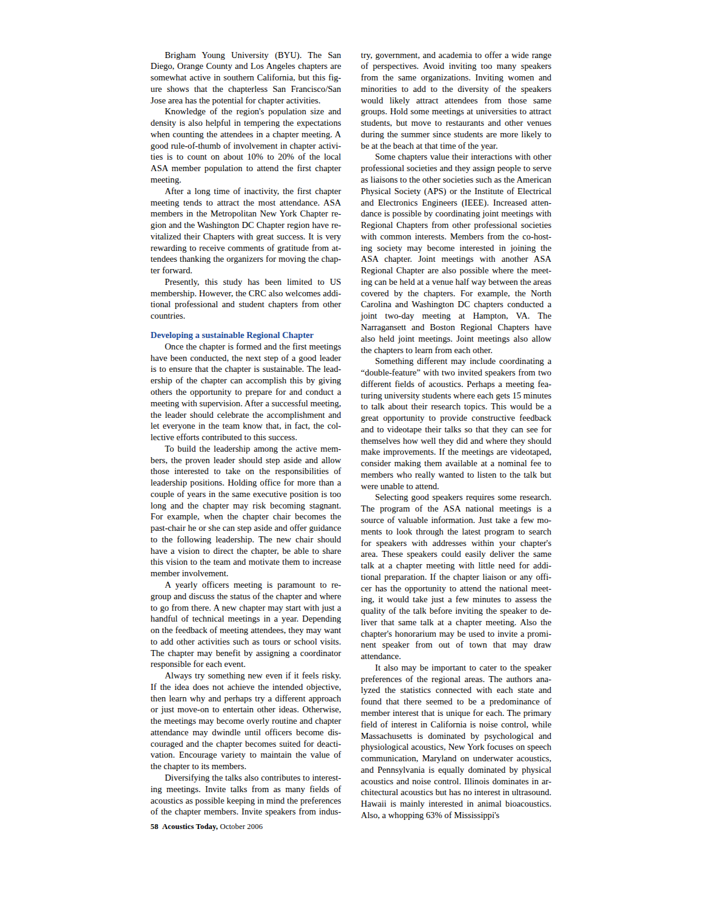Brigham Young University (BYU). The San Diego, Orange County and Los Angeles chapters are somewhat active in southern California, but this figure shows that the chapterless San Francisco/San Jose area has the potential for chapter activities.
Knowledge of the region's population size and density is also helpful in tempering the expectations when counting the attendees in a chapter meeting. A good rule-of-thumb of involvement in chapter activities is to count on about 10% to 20% of the local ASA member population to attend the first chapter meeting.
After a long time of inactivity, the first chapter meeting tends to attract the most attendance. ASA members in the Metropolitan New York Chapter region and the Washington DC Chapter region have revitalized their Chapters with great success. It is very rewarding to receive comments of gratitude from attendees thanking the organizers for moving the chapter forward.
Presently, this study has been limited to US membership. However, the CRC also welcomes additional professional and student chapters from other countries.
Developing a sustainable Regional Chapter
Once the chapter is formed and the first meetings have been conducted, the next step of a good leader is to ensure that the chapter is sustainable. The leadership of the chapter can accomplish this by giving others the opportunity to prepare for and conduct a meeting with supervision. After a successful meeting, the leader should celebrate the accomplishment and let everyone in the team know that, in fact, the collective efforts contributed to this success.
To build the leadership among the active members, the proven leader should step aside and allow those interested to take on the responsibilities of leadership positions. Holding office for more than a couple of years in the same executive position is too long and the chapter may risk becoming stagnant. For example, when the chapter chair becomes the past-chair he or she can step aside and offer guidance to the following leadership. The new chair should have a vision to direct the chapter, be able to share this vision to the team and motivate them to increase member involvement.
A yearly officers meeting is paramount to regroup and discuss the status of the chapter and where to go from there. A new chapter may start with just a handful of technical meetings in a year. Depending on the feedback of meeting attendees, they may want to add other activities such as tours or school visits. The chapter may benefit by assigning a coordinator responsible for each event.
Always try something new even if it feels risky. If the idea does not achieve the intended objective, then learn why and perhaps try a different approach or just move-on to entertain other ideas. Otherwise, the meetings may become overly routine and chapter attendance may dwindle until officers become discouraged and the chapter becomes suited for deactivation. Encourage variety to maintain the value of the chapter to its members.
Diversifying the talks also contributes to interesting meetings. Invite talks from as many fields of acoustics as possible keeping in mind the preferences of the chapter members. Invite speakers from industry, government, and academia to offer a wide range of perspectives. Avoid inviting too many speakers from the same organizations. Inviting women and minorities to add to the diversity of the speakers would likely attract attendees from those same groups. Hold some meetings at universities to attract students, but move to restaurants and other venues during the summer since students are more likely to be at the beach at that time of the year.
Some chapters value their interactions with other professional societies and they assign people to serve as liaisons to the other societies such as the American Physical Society (APS) or the Institute of Electrical and Electronics Engineers (IEEE). Increased attendance is possible by coordinating joint meetings with Regional Chapters from other professional societies with common interests. Members from the co-hosting society may become interested in joining the ASA chapter. Joint meetings with another ASA Regional Chapter are also possible where the meeting can be held at a venue half way between the areas covered by the chapters. For example, the North Carolina and Washington DC chapters conducted a joint two-day meeting at Hampton, VA. The Narragansett and Boston Regional Chapters have also held joint meetings. Joint meetings also allow the chapters to learn from each other.
Something different may include coordinating a “double-feature” with two invited speakers from two different fields of acoustics. Perhaps a meeting featuring university students where each gets 15 minutes to talk about their research topics. This would be a great opportunity to provide constructive feedback and to videotape their talks so that they can see for themselves how well they did and where they should make improvements. If the meetings are videotaped, consider making them available at a nominal fee to members who really wanted to listen to the talk but were unable to attend.
Selecting good speakers requires some research. The program of the ASA national meetings is a source of valuable information. Just take a few moments to look through the latest program to search for speakers with addresses within your chapter's area. These speakers could easily deliver the same talk at a chapter meeting with little need for additional preparation. If the chapter liaison or any officer has the opportunity to attend the national meeting, it would take just a few minutes to assess the quality of the talk before inviting the speaker to deliver that same talk at a chapter meeting. Also the chapter's honorarium may be used to invite a prominent speaker from out of town that may draw attendance.
It also may be important to cater to the speaker preferences of the regional areas. The authors analyzed the statistics connected with each state and found that there seemed to be a predominance of member interest that is unique for each. The primary field of interest in California is noise control, while Massachusetts is dominated by psychological and physiological acoustics, New York focuses on speech communication, Maryland on underwater acoustics, and Pennsylvania is equally dominated by physical acoustics and noise control. Illinois dominates in architectural acoustics but has no interest in ultrasound. Hawaii is mainly interested in animal bioacoustics. Also, a whopping 63% of Mississippi's
58 Acoustics Today, October 2006